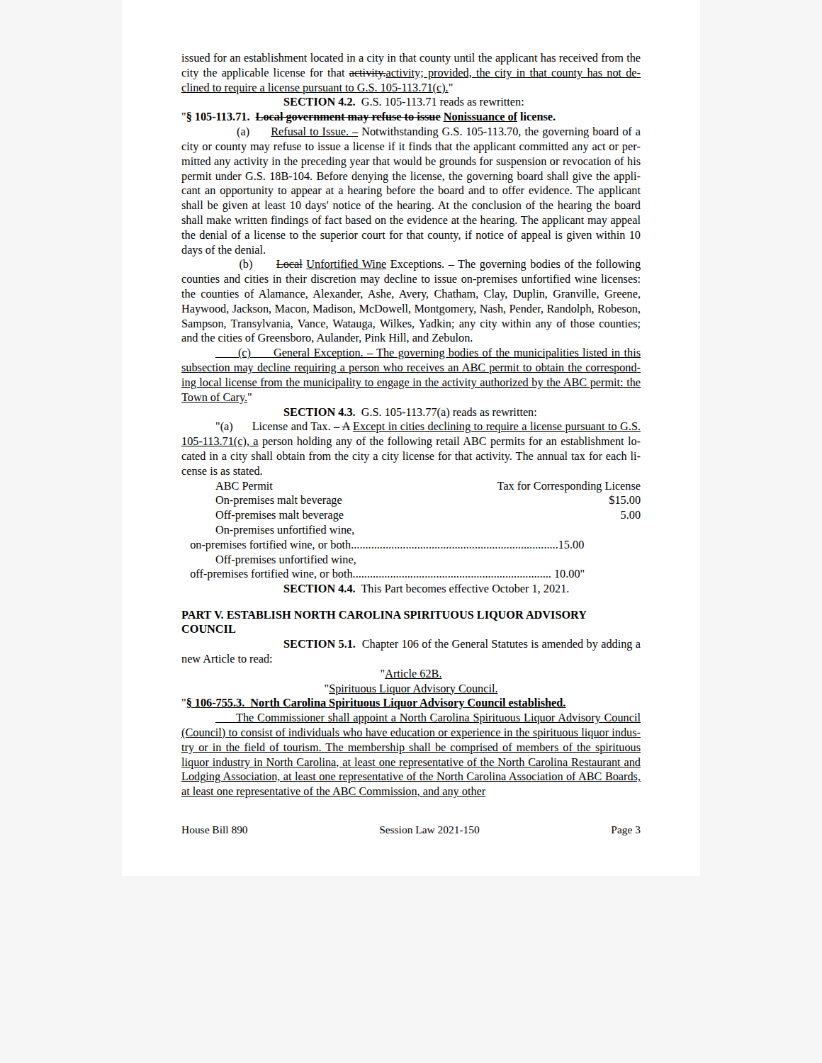issued for an establishment located in a city in that county until the applicant has received from the city the applicable license for that activity. activity; provided, the city in that county has not declined to require a license pursuant to G.S. 105-113.71(c)."
SECTION 4.2. G.S. 105-113.71 reads as rewritten:
"§ 105-113.71. Local government may refuse to issue Nonissuance of license.
(a) Refusal to Issue. – Notwithstanding G.S. 105-113.70, the governing board of a city or county may refuse to issue a license if it finds that the applicant committed any act or permitted any activity in the preceding year that would be grounds for suspension or revocation of his permit under G.S. 18B-104. Before denying the license, the governing board shall give the applicant an opportunity to appear at a hearing before the board and to offer evidence. The applicant shall be given at least 10 days' notice of the hearing. At the conclusion of the hearing the board shall make written findings of fact based on the evidence at the hearing. The applicant may appeal the denial of a license to the superior court for that county, if notice of appeal is given within 10 days of the denial.
(b) Local Unfortified Wine Exceptions. – The governing bodies of the following counties and cities in their discretion may decline to issue on-premises unfortified wine licenses: the counties of Alamance, Alexander, Ashe, Avery, Chatham, Clay, Duplin, Granville, Greene, Haywood, Jackson, Macon, Madison, McDowell, Montgomery, Nash, Pender, Randolph, Robeson, Sampson, Transylvania, Vance, Watauga, Wilkes, Yadkin; any city within any of those counties; and the cities of Greensboro, Aulander, Pink Hill, and Zebulon.
(c) General Exception. – The governing bodies of the municipalities listed in this subsection may decline requiring a person who receives an ABC permit to obtain the corresponding local license from the municipality to engage in the activity authorized by the ABC permit: the Town of Cary."
SECTION 4.3. G.S. 105-113.77(a) reads as rewritten:
"(a) License and Tax. – A Except in cities declining to require a license pursuant to G.S. 105-113.71(c), a person holding any of the following retail ABC permits for an establishment located in a city shall obtain from the city a city license for that activity. The annual tax for each license is as stated.
| ABC Permit | Tax for Corresponding License |
| On-premises malt beverage | $15.00 |
| Off-premises malt beverage | 5.00 |
| On-premises unfortified wine, | |
| on-premises fortified wine, or both ........................................................................ 15.00 |
| Off-premises unfortified wine, | |
| off-premises fortified wine, or both ..................................................................... 10.00" |
SECTION 4.4. This Part becomes effective October 1, 2021.
PART V. ESTABLISH NORTH CAROLINA SPIRITUOUS LIQUOR ADVISORY COUNCIL
SECTION 5.1. Chapter 106 of the General Statutes is amended by adding a new Article to read:
"Article 62B.
"Spirituous Liquor Advisory Council.
"§ 106-755.3. North Carolina Spirituous Liquor Advisory Council established.
The Commissioner shall appoint a North Carolina Spirituous Liquor Advisory Council (Council) to consist of individuals who have education or experience in the spirituous liquor industry or in the field of tourism. The membership shall be comprised of members of the spirituous liquor industry in North Carolina, at least one representative of the North Carolina Restaurant and Lodging Association, at least one representative of the North Carolina Association of ABC Boards, at least one representative of the ABC Commission, and any other
House Bill 890
Session Law 2021-150
Page 3